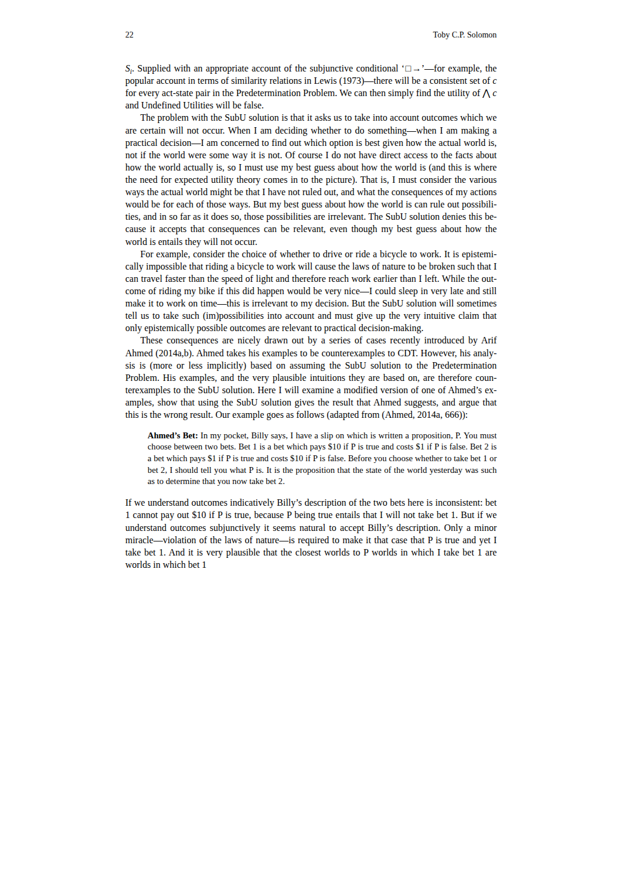22 Toby C.P. Solomon
Si. Supplied with an appropriate account of the subjunctive conditional ‘□→’—for example, the popular account in terms of similarity relations in Lewis (1973)—there will be a consistent set of c for every act-state pair in the Predetermination Problem. We can then simply find the utility of ⋀ c and Undefined Utilities will be false.
The problem with the SubU solution is that it asks us to take into account outcomes which we are certain will not occur. When I am deciding whether to do something—when I am making a practical decision—I am concerned to find out which option is best given how the actual world is, not if the world were some way it is not. Of course I do not have direct access to the facts about how the world actually is, so I must use my best guess about how the world is (and this is where the need for expected utility theory comes in to the picture). That is, I must consider the various ways the actual world might be that I have not ruled out, and what the consequences of my actions would be for each of those ways. But my best guess about how the world is can rule out possibilities, and in so far as it does so, those possibilities are irrelevant. The SubU solution denies this because it accepts that consequences can be relevant, even though my best guess about how the world is entails they will not occur.
For example, consider the choice of whether to drive or ride a bicycle to work. It is epistemically impossible that riding a bicycle to work will cause the laws of nature to be broken such that I can travel faster than the speed of light and therefore reach work earlier than I left. While the outcome of riding my bike if this did happen would be very nice—I could sleep in very late and still make it to work on time—this is irrelevant to my decision. But the SubU solution will sometimes tell us to take such (im)possibilities into account and must give up the very intuitive claim that only epistemically possible outcomes are relevant to practical decision-making.
These consequences are nicely drawn out by a series of cases recently introduced by Arif Ahmed (2014a,b). Ahmed takes his examples to be counterexamples to CDT. However, his analysis is (more or less implicitly) based on assuming the SubU solution to the Predetermination Problem. His examples, and the very plausible intuitions they are based on, are therefore counterexamples to the SubU solution. Here I will examine a modified version of one of Ahmed’s examples, show that using the SubU solution gives the result that Ahmed suggests, and argue that this is the wrong result. Our example goes as follows (adapted from (Ahmed, 2014a, 666)):
Ahmed’s Bet: In my pocket, Billy says, I have a slip on which is written a proposition, P. You must choose between two bets. Bet 1 is a bet which pays $10 if P is true and costs $1 if P is false. Bet 2 is a bet which pays $1 if P is true and costs $10 if P is false. Before you choose whether to take bet 1 or bet 2, I should tell you what P is. It is the proposition that the state of the world yesterday was such as to determine that you now take bet 2.
If we understand outcomes indicatively Billy’s description of the two bets here is inconsistent: bet 1 cannot pay out $10 if P is true, because P being true entails that I will not take bet 1. But if we understand outcomes subjunctively it seems natural to accept Billy’s description. Only a minor miracle—violation of the laws of nature—is required to make it that case that P is true and yet I take bet 1. And it is very plausible that the closest worlds to P worlds in which I take bet 1 are worlds in which bet 1